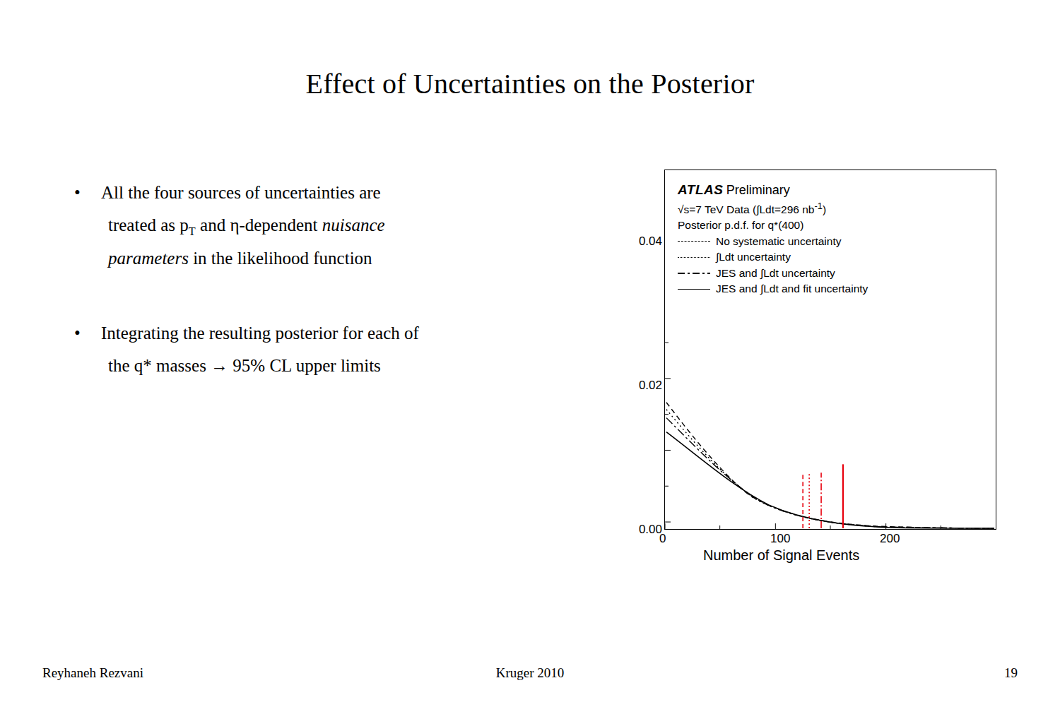Effect of Uncertainties on the Posterior
All the four sources of uncertainties are treated as pT and η-dependent nuisance parameters in the likelihood function
Integrating the resulting posterior for each of the q* masses → 95% CL upper limits
P(signal | data) for flat prior
0.00
0.02
0.04
0
100
200
Number of Signal Events
ATLAS Preliminary
√s=7 TeV Data (∫Ldt=296 nb-1)
Posterior p.d.f. for q*(400)
No systematic uncertainty
∫Ldt uncertainty
JES and ∫Ldt uncertainty
JES and ∫Ldt and fit uncertainty
Reyhaneh Rezvani Kruger 2010 19